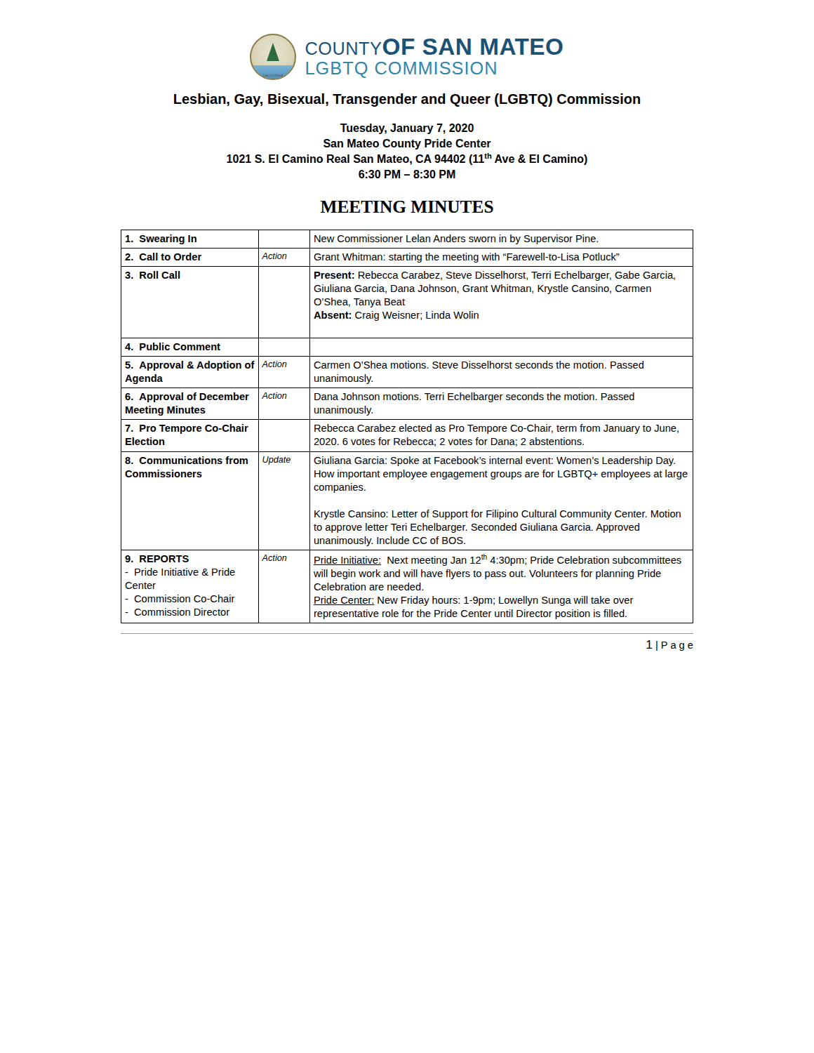CALIFORNIA COUNTYOF SAN MATEO
LGBTQ COMMISSION
Lesbian, Gay, Bisexual, Transgender and Queer (LGBTQ) Commission
Tuesday, January 7, 2020
San Mateo County Pride Center
1021 S. El Camino Real San Mateo, CA 94402 (11th Ave & El Camino)
6:30 PM – 8:30 PM
MEETING MINUTES
| 1. Swearing In | | New Commissioner Lelan Anders sworn in by Supervisor Pine. |
| 2. Call to Order | Action | Grant Whitman: starting the meeting with “Farewell-to-Lisa Potluck” |
| 3. Roll Call | | Present: Rebecca Carabez, Steve Disselhorst, Terri Echelbarger, Gabe Garcia, Giuliana Garcia, Dana Johnson, Grant Whitman, Krystle Cansino, Carmen O’Shea, Tanya Beat Absent: Craig Weisner; Linda Wolin |
| 4. Public Comment | | |
| 5. Approval & Adoption of Agenda | Action | Carmen O’Shea motions. Steve Disselhorst seconds the motion. Passed unanimously. |
| 6. Approval of December Meeting Minutes | Action | Dana Johnson motions. Terri Echelbarger seconds the motion. Passed unanimously. |
| 7. Pro Tempore Co-Chair Election | | Rebecca Carabez elected as Pro Tempore Co-Chair, term from January to June, 2020. 6 votes for Rebecca; 2 votes for Dana; 2 abstentions. |
| 8. Communications from Commissioners | Update | Giuliana Garcia: Spoke at Facebook’s internal event: Women’s Leadership Day. How important employee engagement groups are for LGBTQ+ employees at large companies. Krystle Cansino: Letter of Support for Filipino Cultural Community Center. Motion to approve letter Teri Echelbarger. Seconded Giuliana Garcia. Approved unanimously. Include CC of BOS. |
| 9. REPORTS - Pride Initiative & Pride Center - Commission Co-Chair - Commission Director | Action | Pride Initiative: Next meeting Jan 12 th 4:30pm; Pride Celebration subcommittees will begin work and will have flyers to pass out. Volunteers for planning Pride Celebration are needed. Pride Center: New Friday hours: 1-9pm; Lowellyn Sunga will take over representative role for the Pride Center until Director position is filled. |
1 | P a g e